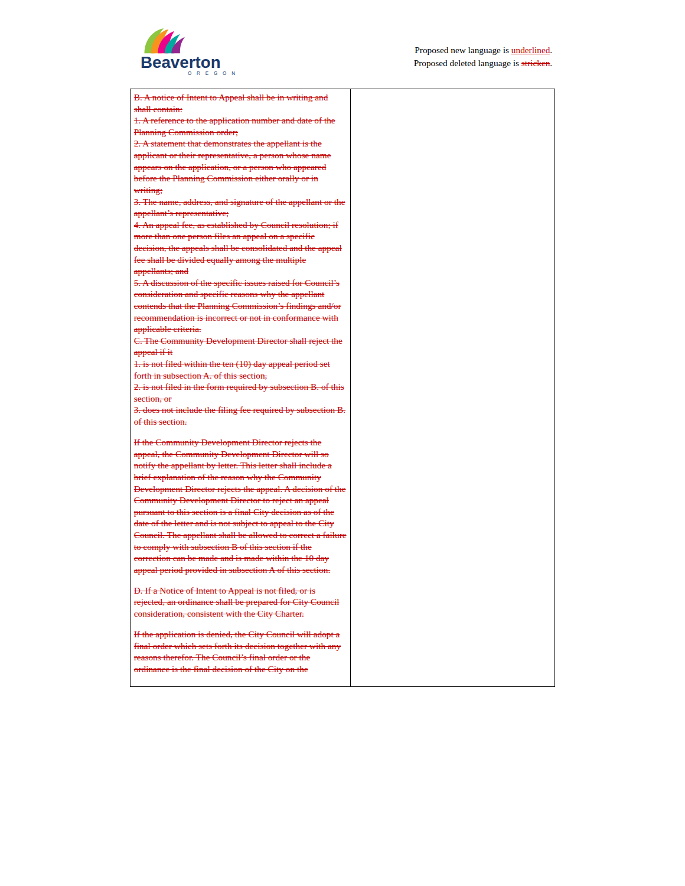Beaverton O R E G O N
Proposed new language is underlined.
Proposed deleted language is stricken.
| B. A notice of Intent to Appeal shall be in writing and shall contain: 1. A reference to the application number and date of the Planning Commission order; 2. A statement that demonstrates the appellant is the applicant or their representative, a person whose name appears on the application, or a person who appeared before the Planning Commission either orally or in writing; 3. The name, address, and signature of the appellant or the appellant’s representative; 4. An appeal fee, as established by Council resolution; if more than one person files an appeal on a specific decision, the appeals shall be consolidated and the appeal fee shall be divided equally among the multiple appellants; and 5. A discussion of the specific issues raised for Council’s consideration and specific reasons why the appellant contends that the Planning Commission’s findings and/or recommendation is incorrect or not in conformance with applicable criteria. C. The Community Development Director shall reject the appeal if it 1. is not filed within the ten (10) day appeal period set forth in subsection A. of this section, 2. is not filed in the form required by subsection B. of this section, or 3. does not include the filing fee required by subsection B. of this section. If the Community Development Director rejects the appeal, the Community Development Director will so notify the appellant by letter. This letter shall include a brief explanation of the reason why the Community Development Director rejects the appeal. A decision of the Community Development Director to reject an appeal pursuant to this section is a final City decision as of the date of the letter and is not subject to appeal to the City Council. The appellant shall be allowed to correct a failure to comply with subsection B of this section if the correction can be made and is made within the 10 day appeal period provided in subsection A of this section. D. If a Notice of Intent to Appeal is not filed, or is rejected, an ordinance shall be prepared for City Council consideration, consistent with the City Charter. If the application is denied, the City Council will adopt a final order which sets forth its decision together with any reasons therefor. The Council’s final order or the ordinance is the final decision of the City on the | |